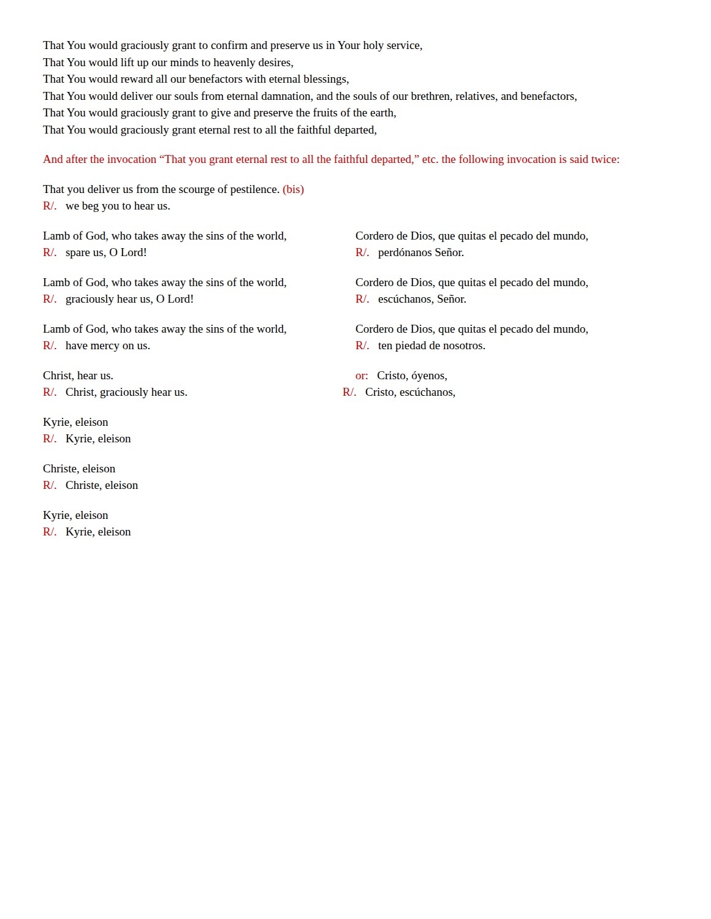That You would graciously grant to confirm and preserve us in Your holy service,
That You would lift up our minds to heavenly desires,
That You would reward all our benefactors with eternal blessings,
That You would deliver our souls from eternal damnation, and the souls of our brethren, relatives, and benefactors,
That You would graciously grant to give and preserve the fruits of the earth,
That You would graciously grant eternal rest to all the faithful departed,
And after the invocation “That you grant eternal rest to all the faithful departed,” etc. the following invocation is said twice:
That you deliver us from the scourge of pestilence. (bis)
R/. we beg you to hear us.
| Lamb of God, who takes away the sins of the world, R/. spare us, O Lord! | Cordero de Dios, que quitas el pecado del mundo, R/. perdónanos Señor. |
| Lamb of God, who takes away the sins of the world, R/. graciously hear us, O Lord! | Cordero de Dios, que quitas el pecado del mundo, R/. escúchanos, Señor. |
| Lamb of God, who takes away the sins of the world, R/. have mercy on us. | Cordero de Dios, que quitas el pecado del mundo, R/. ten piedad de nosotros. |
| Christ, hear us. R/. Christ, graciously hear us. | or: Cristo, óyenos, R/. Cristo, escúchanos, |
Kyrie, eleison
R/. Kyrie, eleison
Christe, eleison
R/. Christe, eleison
Kyrie, eleison
R/. Kyrie, eleison